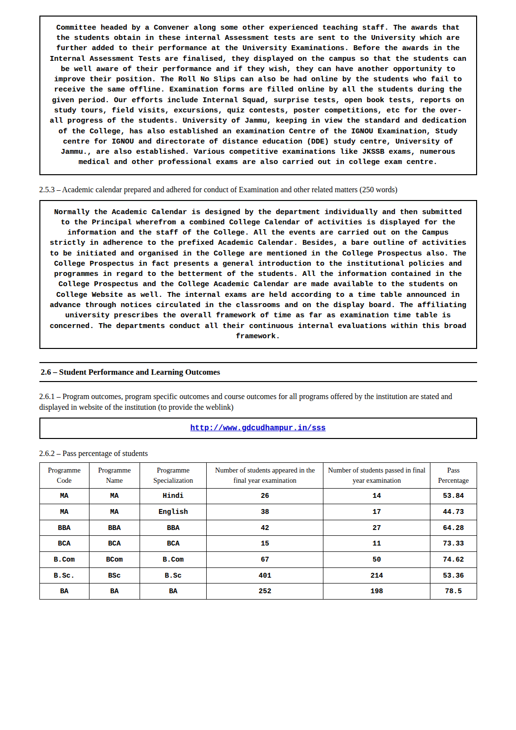Committee headed by a Convener along some other experienced teaching staff. The awards that the students obtain in these internal Assessment tests are sent to the University which are further added to their performance at the University Examinations. Before the awards in the Internal Assessment Tests are finalised, they displayed on the campus so that the students can be well aware of their performance and if they wish, they can have another opportunity to improve their position. The Roll No Slips can also be had online by the students who fail to receive the same offline. Examination forms are filled online by all the students during the given period. Our efforts include Internal Squad, surprise tests, open book tests, reports on study tours, field visits, excursions, quiz contests, poster competitions, etc for the over-all progress of the students. University of Jammu, keeping in view the standard and dedication of the College, has also established an examination Centre of the IGNOU Examination, Study centre for IGNOU and directorate of distance education (DDE) study centre, University of Jammu., are also established. Various competitive examinations like JKSSB exams, numerous medical and other professional exams are also carried out in college exam centre.
2.5.3 – Academic calendar prepared and adhered for conduct of Examination and other related matters (250 words)
Normally the Academic Calendar is designed by the department individually and then submitted to the Principal wherefrom a combined College Calendar of activities is displayed for the information and the staff of the College. All the events are carried out on the Campus strictly in adherence to the prefixed Academic Calendar. Besides, a bare outline of activities to be initiated and organised in the College are mentioned in the College Prospectus also. The College Prospectus in fact presents a general introduction to the institutional policies and programmes in regard to the betterment of the students. All the information contained in the College Prospectus and the College Academic Calendar are made available to the students on College Website as well. The internal exams are held according to a time table announced in advance through notices circulated in the classrooms and on the display board. The affiliating university prescribes the overall framework of time as far as examination time table is concerned. The departments conduct all their continuous internal evaluations within this broad framework.
2.6 – Student Performance and Learning Outcomes
2.6.1 – Program outcomes, program specific outcomes and course outcomes for all programs offered by the institution are stated and displayed in website of the institution (to provide the weblink)
http://www.gdcudhampur.in/sss
2.6.2 – Pass percentage of students
| Programme Code | Programme Name | Programme Specialization | Number of students appeared in the final year examination | Number of students passed in final year examination | Pass Percentage |
| --- | --- | --- | --- | --- | --- |
| MA | MA | Hindi | 26 | 14 | 53.84 |
| MA | MA | English | 38 | 17 | 44.73 |
| BBA | BBA | BBA | 42 | 27 | 64.28 |
| BCA | BCA | BCA | 15 | 11 | 73.33 |
| B.Com | BCom | B.Com | 67 | 50 | 74.62 |
| B.Sc. | BSc | B.Sc | 401 | 214 | 53.36 |
| BA | BA | BA | 252 | 198 | 78.5 |